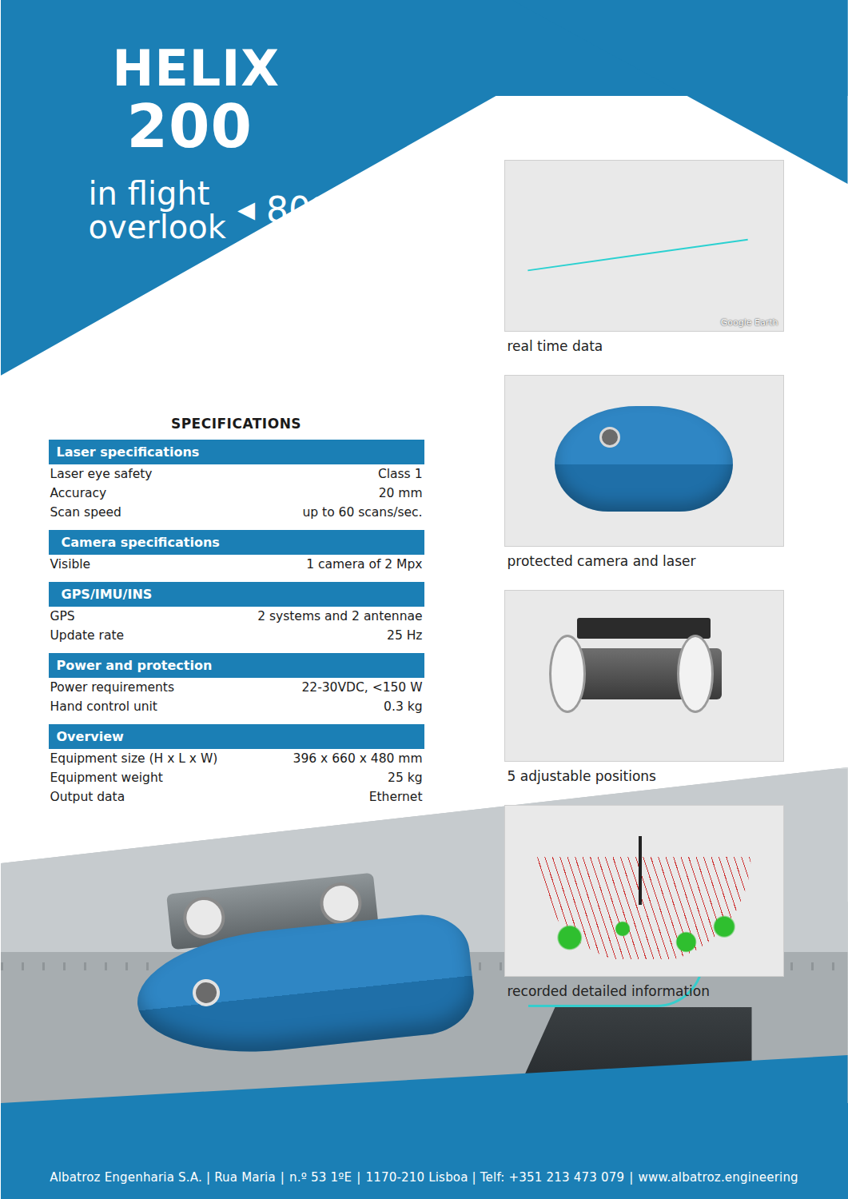HELIX200
in flight
overlook ◂ 80º
real time data
protected camera and laser
5 adjustable positions
recorded detailed information
SPECIFICATIONS
| Laser specifications |
| --- |
| Laser eye safety | Class 1 |
| Accuracy | 20 mm |
| Scan speed | up to 60 scans/sec. |
| Camera specifications |
| Visible | 1 camera of 2 Mpx |
| GPS/IMU/INS |
| GPS | 2 systems and 2 antennae |
| Update rate | 25 Hz |
| Power and protection |
| Power requirements | 22-30VDC, <150 W |
| Hand control unit | 0.3 kg |
| Overview |
| Equipment size (H x L x W) | 396 x 660 x 480 mm |
| Equipment weight | 25 kg |
| Output data | Ethernet |
Albatroz Engenharia S.A. | Rua Maria|n.º 53 1ºE|1170-210 Lisboa | Telf: +351 213 473 079|www.albatroz.engineering